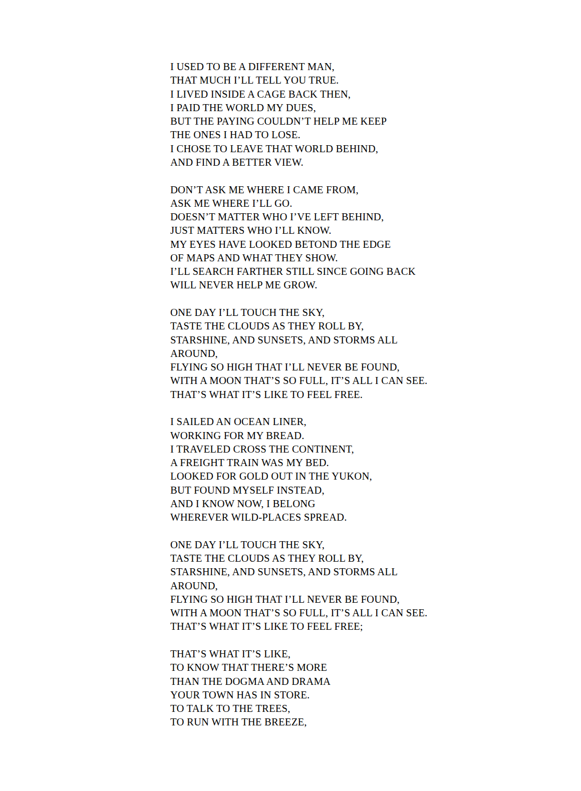I used to be a different man,
That much I’ll tell you true.
I lived inside a cage back then,
I paid the world my dues,
But the paying couldn’t help me keep
The ones I had to lose.
I chose to leave that world behind,
And find a better view.
Don’t ask me where I came from,
Ask me where I’ll go.
Doesn’t matter who I’ve left behind,
Just matters who I’ll know.
My eyes have looked betond the edge
Of maps and what they show.
I’ll search farther still since going back
Will never help me grow.
One day I’ll touch the sky,
Taste the clouds as they roll by,
Starshine, and sunsets, and storms all around,
Flying so high that I’ll never be found,
With a moon that’s so full, it’s all I can see.
That’s what it’s like to feel free.
I sailed an ocean liner,
Working for my bread.
I traveled cross the continent,
A freight train was my bed.
Looked for gold out in the Yukon,
But found myself instead,
And I know now, I belong
Wherever wild-places spread.
One day I’ll touch the sky,
Taste the clouds as they roll by,
Starshine, and sunsets, and storms all around,
Flying so high that I’ll never be found,
With a moon that’s so full, it’s all I can see.
That’s what it’s like to feel free;
That’s what it’s like,
To know that there’s more
Than the dogma and drama
Your town has in store.
To talk to the trees,
To run with the breeze,